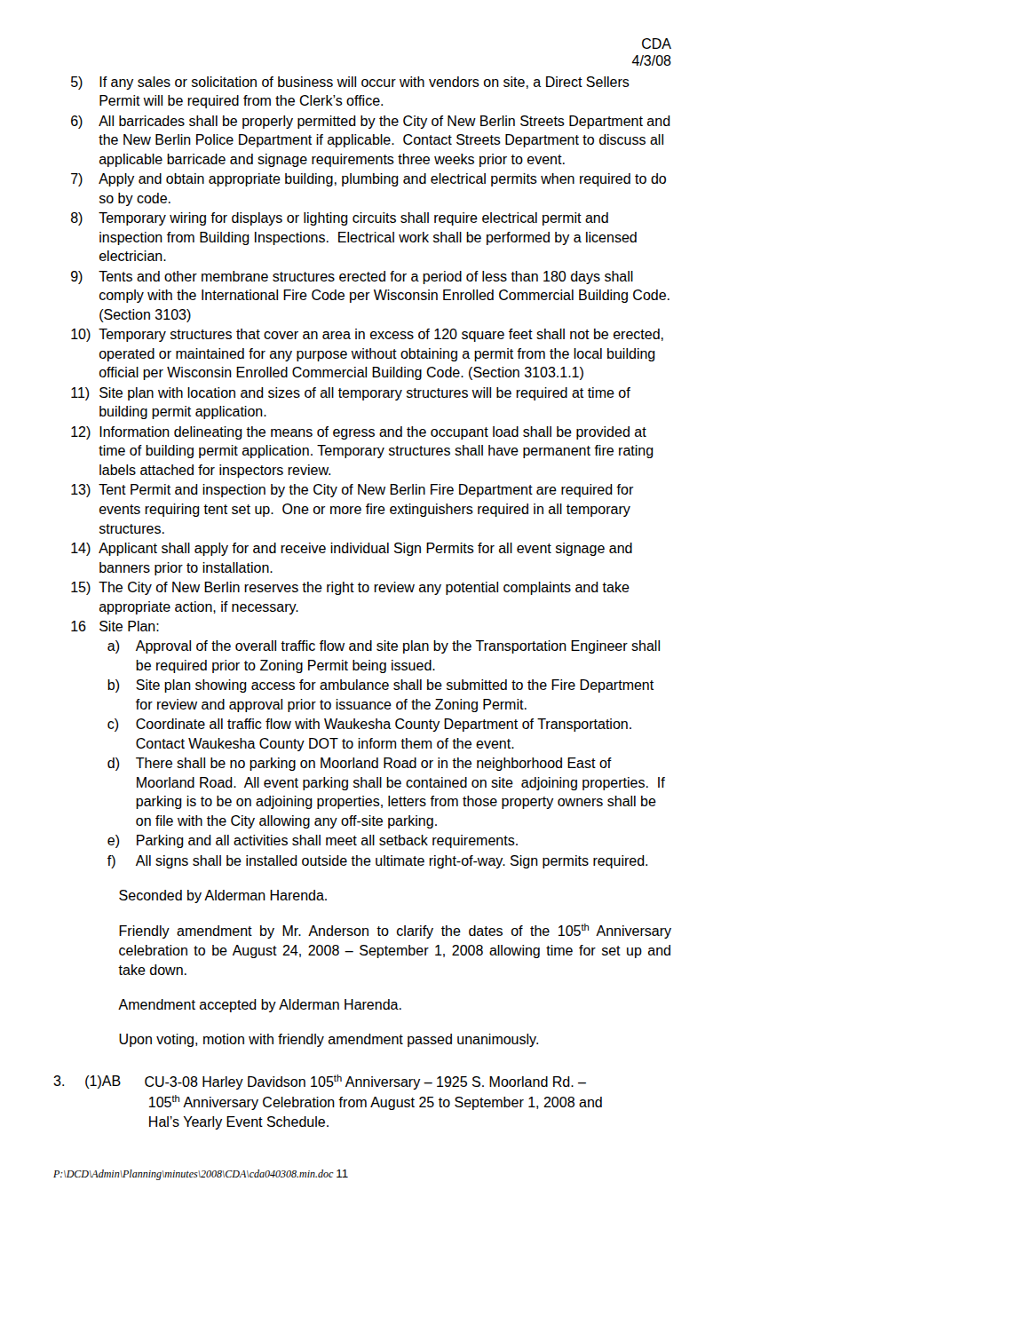CDA
4/3/08
5) If any sales or solicitation of business will occur with vendors on site, a Direct Sellers Permit will be required from the Clerk’s office.
6) All barricades shall be properly permitted by the City of New Berlin Streets Department and the New Berlin Police Department if applicable. Contact Streets Department to discuss all applicable barricade and signage requirements three weeks prior to event.
7) Apply and obtain appropriate building, plumbing and electrical permits when required to do so by code.
8) Temporary wiring for displays or lighting circuits shall require electrical permit and inspection from Building Inspections. Electrical work shall be performed by a licensed electrician.
9) Tents and other membrane structures erected for a period of less than 180 days shall comply with the International Fire Code per Wisconsin Enrolled Commercial Building Code. (Section 3103)
10) Temporary structures that cover an area in excess of 120 square feet shall not be erected, operated or maintained for any purpose without obtaining a permit from the local building official per Wisconsin Enrolled Commercial Building Code. (Section 3103.1.1)
11) Site plan with location and sizes of all temporary structures will be required at time of building permit application.
12) Information delineating the means of egress and the occupant load shall be provided at time of building permit application. Temporary structures shall have permanent fire rating labels attached for inspectors review.
13) Tent Permit and inspection by the City of New Berlin Fire Department are required for events requiring tent set up. One or more fire extinguishers required in all temporary structures.
14) Applicant shall apply for and receive individual Sign Permits for all event signage and banners prior to installation.
15) The City of New Berlin reserves the right to review any potential complaints and take appropriate action, if necessary.
16 Site Plan:
a) Approval of the overall traffic flow and site plan by the Transportation Engineer shall be required prior to Zoning Permit being issued.
b) Site plan showing access for ambulance shall be submitted to the Fire Department for review and approval prior to issuance of the Zoning Permit.
c) Coordinate all traffic flow with Waukesha County Department of Transportation. Contact Waukesha County DOT to inform them of the event.
d) There shall be no parking on Moorland Road or in the neighborhood East of Moorland Road. All event parking shall be contained on site adjoining properties. If parking is to be on adjoining properties, letters from those property owners shall be on file with the City allowing any off-site parking.
e) Parking and all activities shall meet all setback requirements.
f) All signs shall be installed outside the ultimate right-of-way. Sign permits required.
Seconded by Alderman Harenda.
Friendly amendment by Mr. Anderson to clarify the dates of the 105th Anniversary celebration to be August 24, 2008 – September 1, 2008 allowing time for set up and take down.
Amendment accepted by Alderman Harenda.
Upon voting, motion with friendly amendment passed unanimously.
3.
(1)AB
CU-3-08 Harley Davidson 105th Anniversary – 1925 S. Moorland Rd. –
105th Anniversary Celebration from August 25 to September 1, 2008 and
Hal’s Yearly Event Schedule.
P:\DCD\Admin\Planning\minutes\2008\CDA\cda040308.min.doc 11